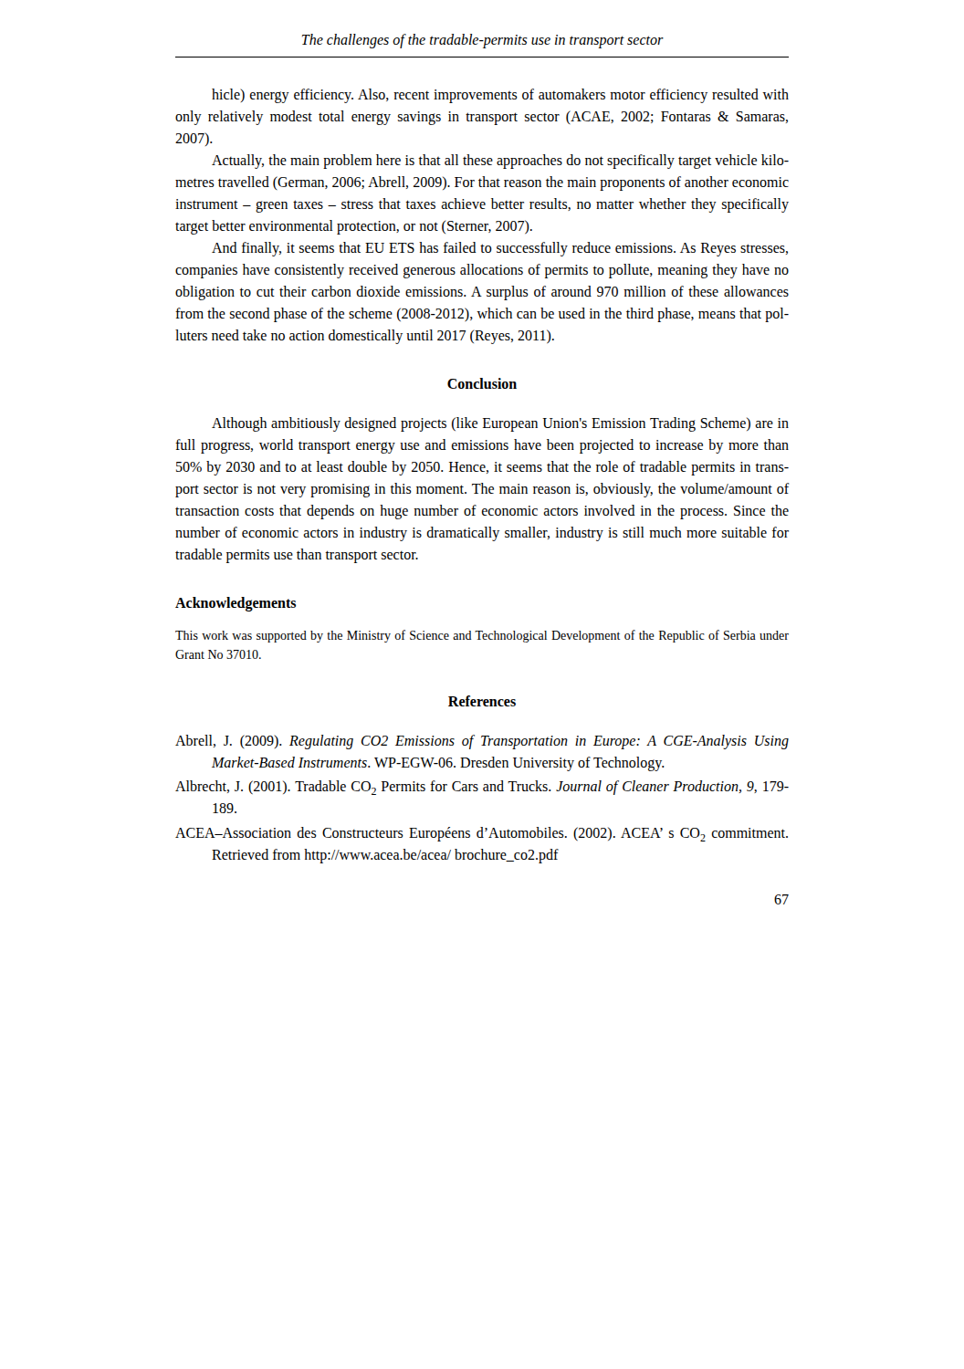The challenges of the tradable-permits use in transport sector
hicle) energy efficiency. Also, recent improvements of automakers motor efficiency resulted with only relatively modest total energy savings in transport sector (ACAE, 2002; Fontaras & Samaras, 2007).
Actually, the main problem here is that all these approaches do not specifically target vehicle kilometres travelled (German, 2006; Abrell, 2009). For that reason the main proponents of another economic instrument – green taxes – stress that taxes achieve better results, no matter whether they specifically target better environmental protection, or not (Sterner, 2007).
And finally, it seems that EU ETS has failed to successfully reduce emissions. As Reyes stresses, companies have consistently received generous allocations of permits to pollute, meaning they have no obligation to cut their carbon dioxide emissions. A surplus of around 970 million of these allowances from the second phase of the scheme (2008-2012), which can be used in the third phase, means that polluters need take no action domestically until 2017 (Reyes, 2011).
Conclusion
Although ambitiously designed projects (like European Union's Emission Trading Scheme) are in full progress, world transport energy use and emissions have been projected to increase by more than 50% by 2030 and to at least double by 2050. Hence, it seems that the role of tradable permits in transport sector is not very promising in this moment. The main reason is, obviously, the volume/amount of transaction costs that depends on huge number of economic actors involved in the process. Since the number of economic actors in industry is dramatically smaller, industry is still much more suitable for tradable permits use than transport sector.
Acknowledgements
This work was supported by the Ministry of Science and Technological Development of the Republic of Serbia under Grant No 37010.
References
Abrell, J. (2009). Regulating CO2 Emissions of Transportation in Europe: A CGE-Analysis Using Market-Based Instruments. WP-EGW-06. Dresden University of Technology.
Albrecht, J. (2001). Tradable CO2 Permits for Cars and Trucks. Journal of Cleaner Production, 9, 179-189.
ACEA–Association des Constructeurs Européens d’Automobiles. (2002). ACEA’ s CO2 commitment. Retrieved from http://www.acea.be/acea/ brochure_co2.pdf
67